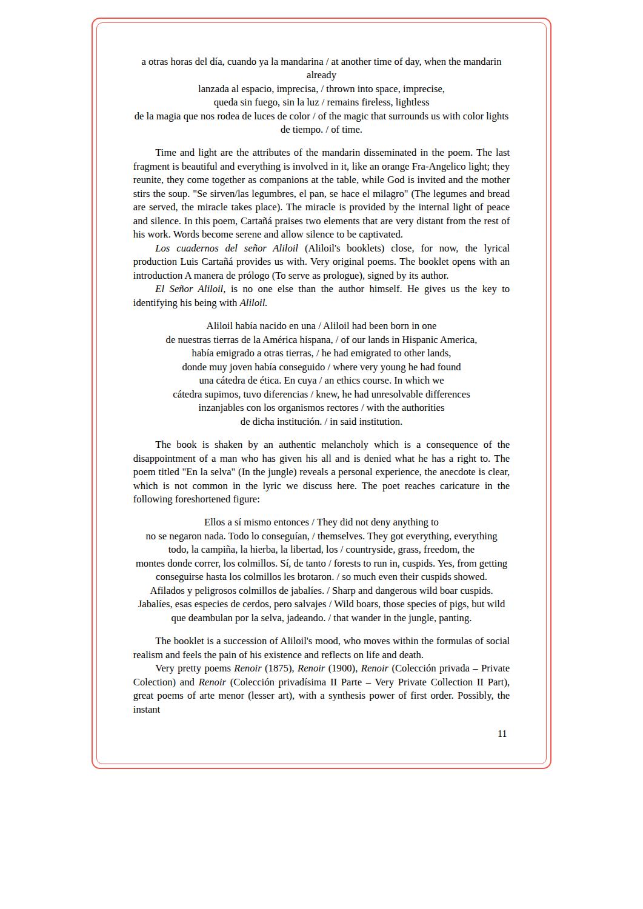a otras horas del día, cuando ya la mandarina / at another time of day, when the mandarin already
lanzada al espacio, imprecisa, / thrown into space, imprecise,
queda sin fuego, sin la luz / remains fireless, lightless
de la magia que nos rodea de luces de color / of the magic that surrounds us with color lights
de tiempo. / of time.
Time and light are the attributes of the mandarin disseminated in the poem. The last fragment is beautiful and everything is involved in it, like an orange Fra-Angelico light; they reunite, they come together as companions at the table, while God is invited and the mother stirs the soup. "Se sirven/las legumbres, el pan, se hace el milagro" (The legumes and bread are served, the miracle takes place). The miracle is provided by the internal light of peace and silence. In this poem, Cartañá praises two elements that are very distant from the rest of his work. Words become serene and allow silence to be captivated.
Los cuadernos del señor Aliloil (Aliloil's booklets) close, for now, the lyrical production Luis Cartañá provides us with. Very original poems. The booklet opens with an introduction A manera de prólogo (To serve as prologue), signed by its author.
El Señor Aliloil, is no one else than the author himself. He gives us the key to identifying his being with Aliloil.
Aliloil había nacido en una / Aliloil had been born in one
de nuestras tierras de la América hispana, / of our lands in Hispanic America,
había emigrado a otras tierras, / he had emigrated to other lands,
donde muy joven había conseguido / where very young he had found
una cátedra de ética. En cuya / an ethics course. In which we
cátedra supimos, tuvo diferencias / knew, he had unresolvable differences
inzanjables con los organismos rectores / with the authorities
de dicha institución. / in said institution.
The book is shaken by an authentic melancholy which is a consequence of the disappointment of a man who has given his all and is denied what he has a right to. The poem titled "En la selva" (In the jungle) reveals a personal experience, the anecdote is clear, which is not common in the lyric we discuss here. The poet reaches caricature in the following foreshortened figure:
Ellos a sí mismo entonces / They did not deny anything to
no se negaron nada. Todo lo conseguían, / themselves. They got everything, everything
todo, la campiña, la hierba, la libertad, los / countryside, grass, freedom, the
montes donde correr, los colmillos. Sí, de tanto / forests to run in, cuspids. Yes, from getting
conseguirse hasta los colmillos les brotaron. / so much even their cuspids showed.
Afilados y peligrosos colmillos de jabalíes. / Sharp and dangerous wild boar cuspids.
Jabalíes, esas especies de cerdos, pero salvajes / Wild boars, those species of pigs, but wild
que deambulan por la selva, jadeando. / that wander in the jungle, panting.
The booklet is a succession of Aliloil's mood, who moves within the formulas of social realism and feels the pain of his existence and reflects on life and death.
Very pretty poems Renoir (1875), Renoir (1900), Renoir (Colección privada – Private Colection) and Renoir (Colección privadísima II Parte – Very Private Collection II Part), great poems of arte menor (lesser art), with a synthesis power of first order. Possibly, the instant
11